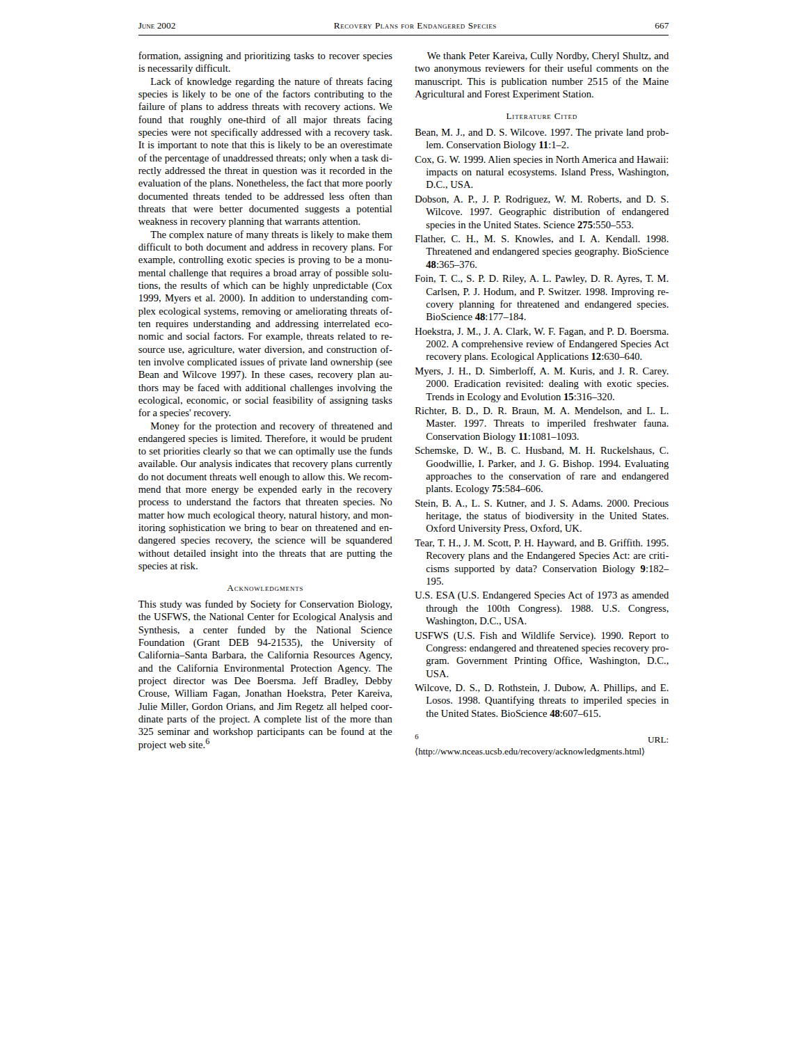June 2002
Recovery Plans for Endangered Species
667
formation, assigning and prioritizing tasks to recover species is necessarily difficult.
Lack of knowledge regarding the nature of threats facing species is likely to be one of the factors contributing to the failure of plans to address threats with recovery actions. We found that roughly one-third of all major threats facing species were not specifically addressed with a recovery task. It is important to note that this is likely to be an overestimate of the percentage of unaddressed threats; only when a task directly addressed the threat in question was it recorded in the evaluation of the plans. Nonetheless, the fact that more poorly documented threats tended to be addressed less often than threats that were better documented suggests a potential weakness in recovery planning that warrants attention.
The complex nature of many threats is likely to make them difficult to both document and address in recovery plans. For example, controlling exotic species is proving to be a monumental challenge that requires a broad array of possible solutions, the results of which can be highly unpredictable (Cox 1999, Myers et al. 2000). In addition to understanding complex ecological systems, removing or ameliorating threats often requires understanding and addressing interrelated economic and social factors. For example, threats related to resource use, agriculture, water diversion, and construction often involve complicated issues of private land ownership (see Bean and Wilcove 1997). In these cases, recovery plan authors may be faced with additional challenges involving the ecological, economic, or social feasibility of assigning tasks for a species' recovery.
Money for the protection and recovery of threatened and endangered species is limited. Therefore, it would be prudent to set priorities clearly so that we can optimally use the funds available. Our analysis indicates that recovery plans currently do not document threats well enough to allow this. We recommend that more energy be expended early in the recovery process to understand the factors that threaten species. No matter how much ecological theory, natural history, and monitoring sophistication we bring to bear on threatened and endangered species recovery, the science will be squandered without detailed insight into the threats that are putting the species at risk.
Acknowledgments
This study was funded by Society for Conservation Biology, the USFWS, the National Center for Ecological Analysis and Synthesis, a center funded by the National Science Foundation (Grant DEB 94-21535), the University of California–Santa Barbara, the California Resources Agency, and the California Environmental Protection Agency. The project director was Dee Boersma. Jeff Bradley, Debby Crouse, William Fagan, Jonathan Hoekstra, Peter Kareiva, Julie Miller, Gordon Orians, and Jim Regetz all helped coordinate parts of the project. A complete list of the more than 325 seminar and workshop participants can be found at the project web site.6
We thank Peter Kareiva, Cully Nordby, Cheryl Shultz, and two anonymous reviewers for their useful comments on the manuscript. This is publication number 2515 of the Maine Agricultural and Forest Experiment Station.
Literature Cited
Bean, M. J., and D. S. Wilcove. 1997. The private land problem. Conservation Biology 11:1–2.
Cox, G. W. 1999. Alien species in North America and Hawaii: impacts on natural ecosystems. Island Press, Washington, D.C., USA.
Dobson, A. P., J. P. Rodriguez, W. M. Roberts, and D. S. Wilcove. 1997. Geographic distribution of endangered species in the United States. Science 275:550–553.
Flather, C. H., M. S. Knowles, and I. A. Kendall. 1998. Threatened and endangered species geography. BioScience 48:365–376.
Foin, T. C., S. P. D. Riley, A. L. Pawley, D. R. Ayres, T. M. Carlsen, P. J. Hodum, and P. Switzer. 1998. Improving recovery planning for threatened and endangered species. BioScience 48:177–184.
Hoekstra, J. M., J. A. Clark, W. F. Fagan, and P. D. Boersma. 2002. A comprehensive review of Endangered Species Act recovery plans. Ecological Applications 12:630–640.
Myers, J. H., D. Simberloff, A. M. Kuris, and J. R. Carey. 2000. Eradication revisited: dealing with exotic species. Trends in Ecology and Evolution 15:316–320.
Richter, B. D., D. R. Braun, M. A. Mendelson, and L. L. Master. 1997. Threats to imperiled freshwater fauna. Conservation Biology 11:1081–1093.
Schemske, D. W., B. C. Husband, M. H. Ruckelshaus, C. Goodwillie, I. Parker, and J. G. Bishop. 1994. Evaluating approaches to the conservation of rare and endangered plants. Ecology 75:584–606.
Stein, B. A., L. S. Kutner, and J. S. Adams. 2000. Precious heritage, the status of biodiversity in the United States. Oxford University Press, Oxford, UK.
Tear, T. H., J. M. Scott, P. H. Hayward, and B. Griffith. 1995. Recovery plans and the Endangered Species Act: are criticisms supported by data? Conservation Biology 9:182–195.
U.S. ESA (U.S. Endangered Species Act of 1973 as amended through the 100th Congress). 1988. U.S. Congress, Washington, D.C., USA.
USFWS (U.S. Fish and Wildlife Service). 1990. Report to Congress: endangered and threatened species recovery program. Government Printing Office, Washington, D.C., USA.
Wilcove, D. S., D. Rothstein, J. Dubow, A. Phillips, and E. Losos. 1998. Quantifying threats to imperiled species in the United States. BioScience 48:607–615.
6 URL: ⟨http://www.nceas.ucsb.edu/recovery/acknowledgments.html⟩